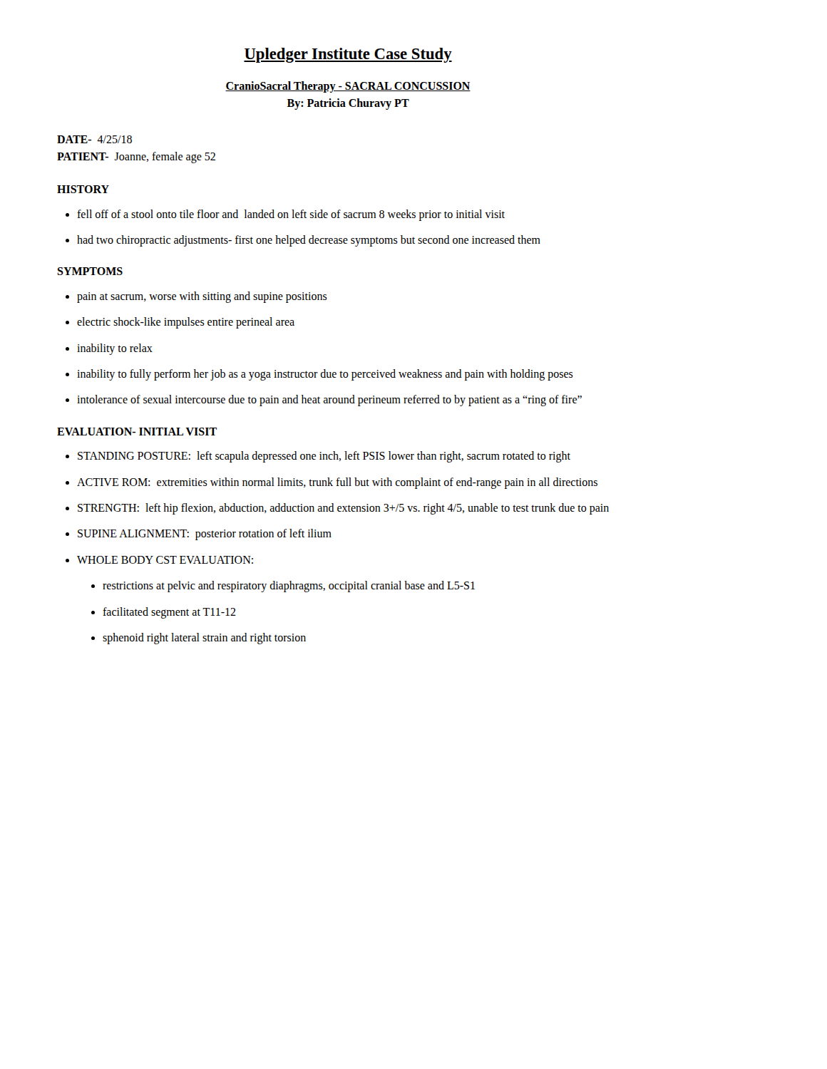Upledger Institute Case Study
CranioSacral Therapy - SACRAL CONCUSSION
By: Patricia Churavy PT
DATE- 4/25/18
PATIENT- Joanne, female age 52
HISTORY
fell off of a stool onto tile floor and landed on left side of sacrum 8 weeks prior to initial visit
had two chiropractic adjustments- first one helped decrease symptoms but second one increased them
SYMPTOMS
pain at sacrum, worse with sitting and supine positions
electric shock-like impulses entire perineal area
inability to relax
inability to fully perform her job as a yoga instructor due to perceived weakness and pain with holding poses
intolerance of sexual intercourse due to pain and heat around perineum referred to by patient as a “ring of fire”
EVALUATION- INITIAL VISIT
STANDING POSTURE: left scapula depressed one inch, left PSIS lower than right, sacrum rotated to right
ACTIVE ROM: extremities within normal limits, trunk full but with complaint of end-range pain in all directions
STRENGTH: left hip flexion, abduction, adduction and extension 3+/5 vs. right 4/5, unable to test trunk due to pain
SUPINE ALIGNMENT: posterior rotation of left ilium
WHOLE BODY CST EVALUATION:
restrictions at pelvic and respiratory diaphragms, occipital cranial base and L5-S1
facilitated segment at T11-12
sphenoid right lateral strain and right torsion